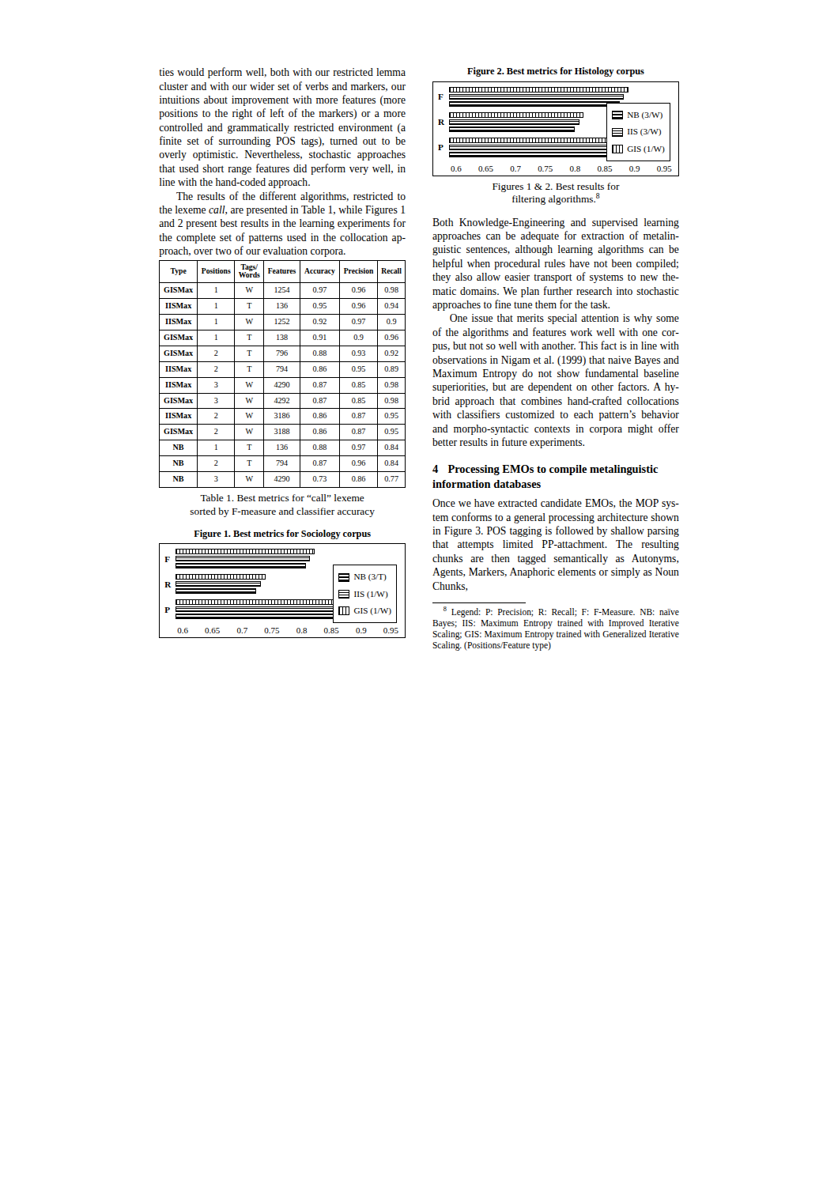ties would perform well, both with our restricted lemma cluster and with our wider set of verbs and markers, our intuitions about improvement with more features (more positions to the right of left of the markers) or a more controlled and grammatically restricted environment (a finite set of surrounding POS tags), turned out to be overly optimistic. Nevertheless, stochastic approaches that used short range features did perform very well, in line with the hand-coded approach.
The results of the different algorithms, restricted to the lexeme call, are presented in Table 1, while Figures 1 and 2 present best results in the learning experiments for the complete set of patterns used in the collocation approach, over two of our evaluation corpora.
| Type | Positions | Tags/ Words | Features | Accuracy | Precision | Recall |
| --- | --- | --- | --- | --- | --- | --- |
| GISMax | 1 | W | 1254 | 0.97 | 0.96 | 0.98 |
| IISMax | 1 | T | 136 | 0.95 | 0.96 | 0.94 |
| IISMax | 1 | W | 1252 | 0.92 | 0.97 | 0.9 |
| GISMax | 1 | T | 138 | 0.91 | 0.9 | 0.96 |
| GISMax | 2 | T | 796 | 0.88 | 0.93 | 0.92 |
| IISMax | 2 | T | 794 | 0.86 | 0.95 | 0.89 |
| IISMax | 3 | W | 4290 | 0.87 | 0.85 | 0.98 |
| GISMax | 3 | W | 4292 | 0.87 | 0.85 | 0.98 |
| IISMax | 2 | W | 3186 | 0.86 | 0.87 | 0.95 |
| GISMax | 2 | W | 3188 | 0.86 | 0.87 | 0.95 |
| NB | 1 | T | 136 | 0.88 | 0.97 | 0.84 |
| NB | 2 | T | 794 | 0.87 | 0.96 | 0.84 |
| NB | 3 | W | 4290 | 0.73 | 0.86 | 0.77 |
Table 1. Best metrics for “call” lexeme
sorted by F-measure and classifier accuracy
Figure 1. Best metrics for Sociology corpus
NB (3/T)
IIS (1/W)
GIS (1/W)
F
R
P
0.60.650.70.750.80.850.90.95
Figure 2. Best metrics for Histology corpus
NB (3/W)
IIS (3/W)
GIS (1/W)
F
R
P
0.60.650.70.750.80.850.90.95
Figures 1 & 2. Best results for
filtering algorithms.8
Both Knowledge-Engineering and supervised learning approaches can be adequate for extraction of metalinguistic sentences, although learning algorithms can be helpful when procedural rules have not been compiled; they also allow easier transport of systems to new thematic domains. We plan further research into stochastic approaches to fine tune them for the task.
One issue that merits special attention is why some of the algorithms and features work well with one corpus, but not so well with another. This fact is in line with observations in Nigam et al. (1999) that naive Bayes and Maximum Entropy do not show fundamental baseline superiorities, but are dependent on other factors. A hybrid approach that combines hand-crafted collocations with classifiers customized to each pattern’s behavior and morpho-syntactic contexts in corpora might offer better results in future experiments.
4 Processing EMOs to compile metalinguistic information databases
Once we have extracted candidate EMOs, the MOP system conforms to a general processing architecture shown in Figure 3. POS tagging is followed by shallow parsing that attempts limited PP-attachment. The resulting chunks are then tagged semantically as Autonyms, Agents, Markers, Anaphoric elements or simply as Noun Chunks,
8 Legend: P: Precision; R: Recall; F: F-Measure. NB: naïve Bayes; IIS: Maximum Entropy trained with Improved Iterative Scaling; GIS: Maximum Entropy trained with Generalized Iterative Scaling. (Positions/Feature type)